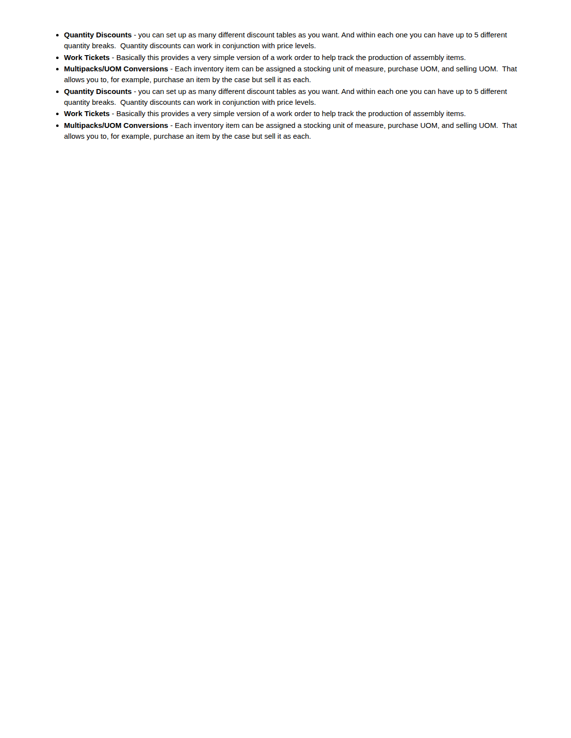Quantity Discounts - you can set up as many different discount tables as you want. And within each one you can have up to 5 different quantity breaks. Quantity discounts can work in conjunction with price levels.
Work Tickets - Basically this provides a very simple version of a work order to help track the production of assembly items.
Multipacks/UOM Conversions - Each inventory item can be assigned a stocking unit of measure, purchase UOM, and selling UOM. That allows you to, for example, purchase an item by the case but sell it as each.
Quantity Discounts - you can set up as many different discount tables as you want. And within each one you can have up to 5 different quantity breaks. Quantity discounts can work in conjunction with price levels.
Work Tickets - Basically this provides a very simple version of a work order to help track the production of assembly items.
Multipacks/UOM Conversions - Each inventory item can be assigned a stocking unit of measure, purchase UOM, and selling UOM. That allows you to, for example, purchase an item by the case but sell it as each.